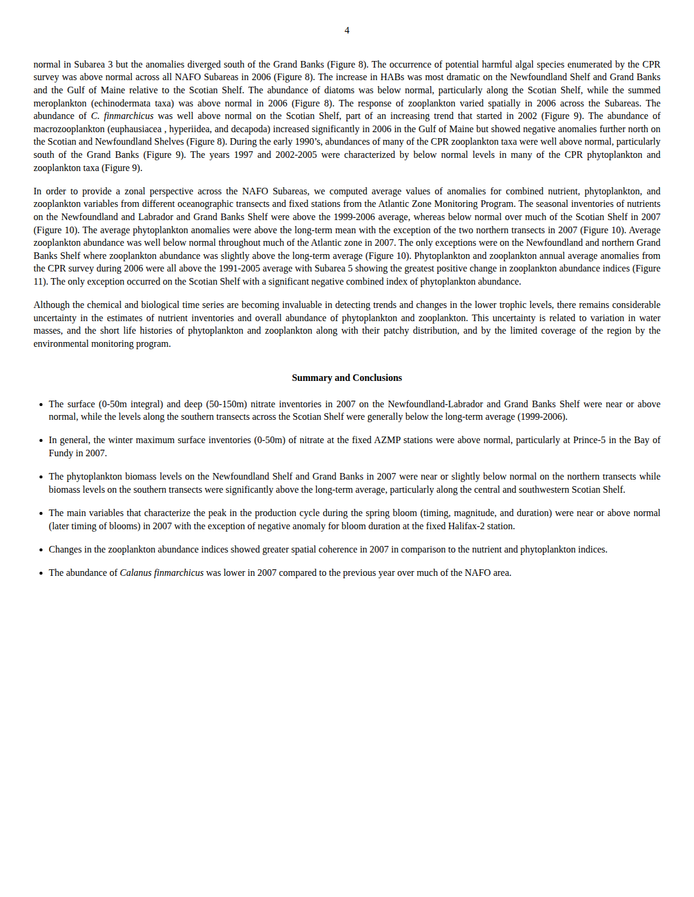4
normal in Subarea 3 but the anomalies diverged south of the Grand Banks (Figure 8). The occurrence of potential harmful algal species enumerated by the CPR survey was above normal across all NAFO Subareas in 2006 (Figure 8). The increase in HABs was most dramatic on the Newfoundland Shelf and Grand Banks and the Gulf of Maine relative to the Scotian Shelf. The abundance of diatoms was below normal, particularly along the Scotian Shelf, while the summed meroplankton (echinodermata taxa) was above normal in 2006 (Figure 8). The response of zooplankton varied spatially in 2006 across the Subareas. The abundance of C. finmarchicus was well above normal on the Scotian Shelf, part of an increasing trend that started in 2002 (Figure 9). The abundance of macrozooplankton (euphausiacea , hyperiidea, and decapoda) increased significantly in 2006 in the Gulf of Maine but showed negative anomalies further north on the Scotian and Newfoundland Shelves (Figure 8). During the early 1990’s, abundances of many of the CPR zooplankton taxa were well above normal, particularly south of the Grand Banks (Figure 9). The years 1997 and 2002-2005 were characterized by below normal levels in many of the CPR phytoplankton and zooplankton taxa (Figure 9).
In order to provide a zonal perspective across the NAFO Subareas, we computed average values of anomalies for combined nutrient, phytoplankton, and zooplankton variables from different oceanographic transects and fixed stations from the Atlantic Zone Monitoring Program. The seasonal inventories of nutrients on the Newfoundland and Labrador and Grand Banks Shelf were above the 1999-2006 average, whereas below normal over much of the Scotian Shelf in 2007 (Figure 10). The average phytoplankton anomalies were above the long-term mean with the exception of the two northern transects in 2007 (Figure 10). Average zooplankton abundance was well below normal throughout much of the Atlantic zone in 2007. The only exceptions were on the Newfoundland and northern Grand Banks Shelf where zooplankton abundance was slightly above the long-term average (Figure 10). Phytoplankton and zooplankton annual average anomalies from the CPR survey during 2006 were all above the 1991-2005 average with Subarea 5 showing the greatest positive change in zooplankton abundance indices (Figure 11). The only exception occurred on the Scotian Shelf with a significant negative combined index of phytoplankton abundance.
Although the chemical and biological time series are becoming invaluable in detecting trends and changes in the lower trophic levels, there remains considerable uncertainty in the estimates of nutrient inventories and overall abundance of phytoplankton and zooplankton. This uncertainty is related to variation in water masses, and the short life histories of phytoplankton and zooplankton along with their patchy distribution, and by the limited coverage of the region by the environmental monitoring program.
Summary and Conclusions
The surface (0-50m integral) and deep (50-150m) nitrate inventories in 2007 on the Newfoundland-Labrador and Grand Banks Shelf were near or above normal, while the levels along the southern transects across the Scotian Shelf were generally below the long-term average (1999-2006).
In general, the winter maximum surface inventories (0-50m) of nitrate at the fixed AZMP stations were above normal, particularly at Prince-5 in the Bay of Fundy in 2007.
The phytoplankton biomass levels on the Newfoundland Shelf and Grand Banks in 2007 were near or slightly below normal on the northern transects while biomass levels on the southern transects were significantly above the long-term average, particularly along the central and southwestern Scotian Shelf.
The main variables that characterize the peak in the production cycle during the spring bloom (timing, magnitude, and duration) were near or above normal (later timing of blooms) in 2007 with the exception of negative anomaly for bloom duration at the fixed Halifax-2 station.
Changes in the zooplankton abundance indices showed greater spatial coherence in 2007 in comparison to the nutrient and phytoplankton indices.
The abundance of Calanus finmarchicus was lower in 2007 compared to the previous year over much of the NAFO area.